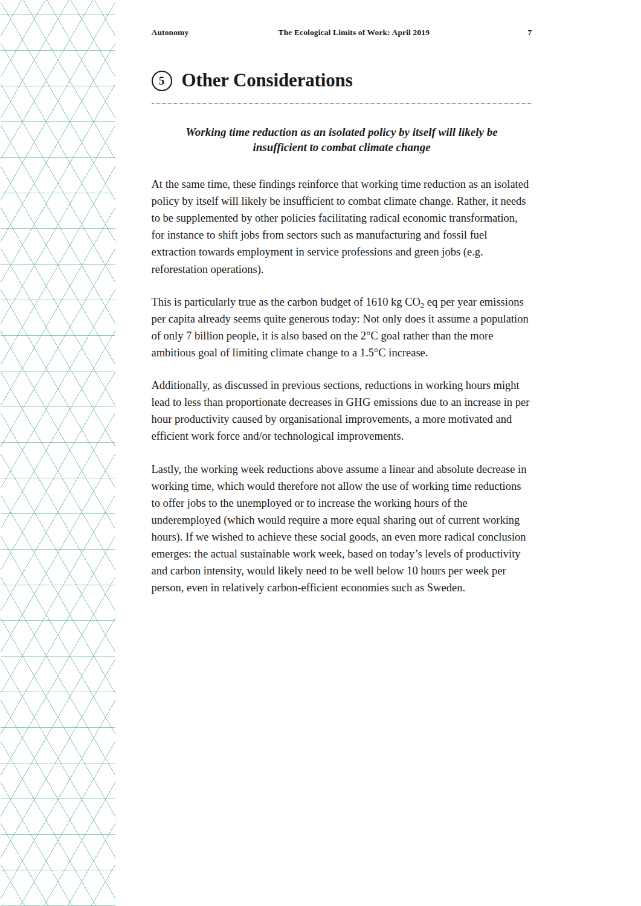Autonomy The Ecological Limits of Work: April 2019 7
5 Other Considerations
Working time reduction as an isolated policy by itself will likely be insufficient to combat climate change
At the same time, these findings reinforce that working time reduction as an isolated policy by itself will likely be insufficient to combat climate change. Rather, it needs to be supplemented by other policies facilitating radical economic transformation, for instance to shift jobs from sectors such as manufacturing and fossil fuel extraction towards employment in service professions and green jobs (e.g. reforestation operations).
This is particularly true as the carbon budget of 1610 kg CO2 eq per year emissions per capita already seems quite generous today: Not only does it assume a population of only 7 billion people, it is also based on the 2°C goal rather than the more ambitious goal of limiting climate change to a 1.5°C increase.
Additionally, as discussed in previous sections, reductions in working hours might lead to less than proportionate decreases in GHG emissions due to an increase in per hour productivity caused by organisational improvements, a more motivated and efficient work force and/or technological improvements.
Lastly, the working week reductions above assume a linear and absolute decrease in working time, which would therefore not allow the use of working time reductions to offer jobs to the unemployed or to increase the working hours of the underemployed (which would require a more equal sharing out of current working hours). If we wished to achieve these social goods, an even more radical conclusion emerges: the actual sustainable work week, based on today’s levels of productivity and carbon intensity, would likely need to be well below 10 hours per week per person, even in relatively carbon-efficient economies such as Sweden.